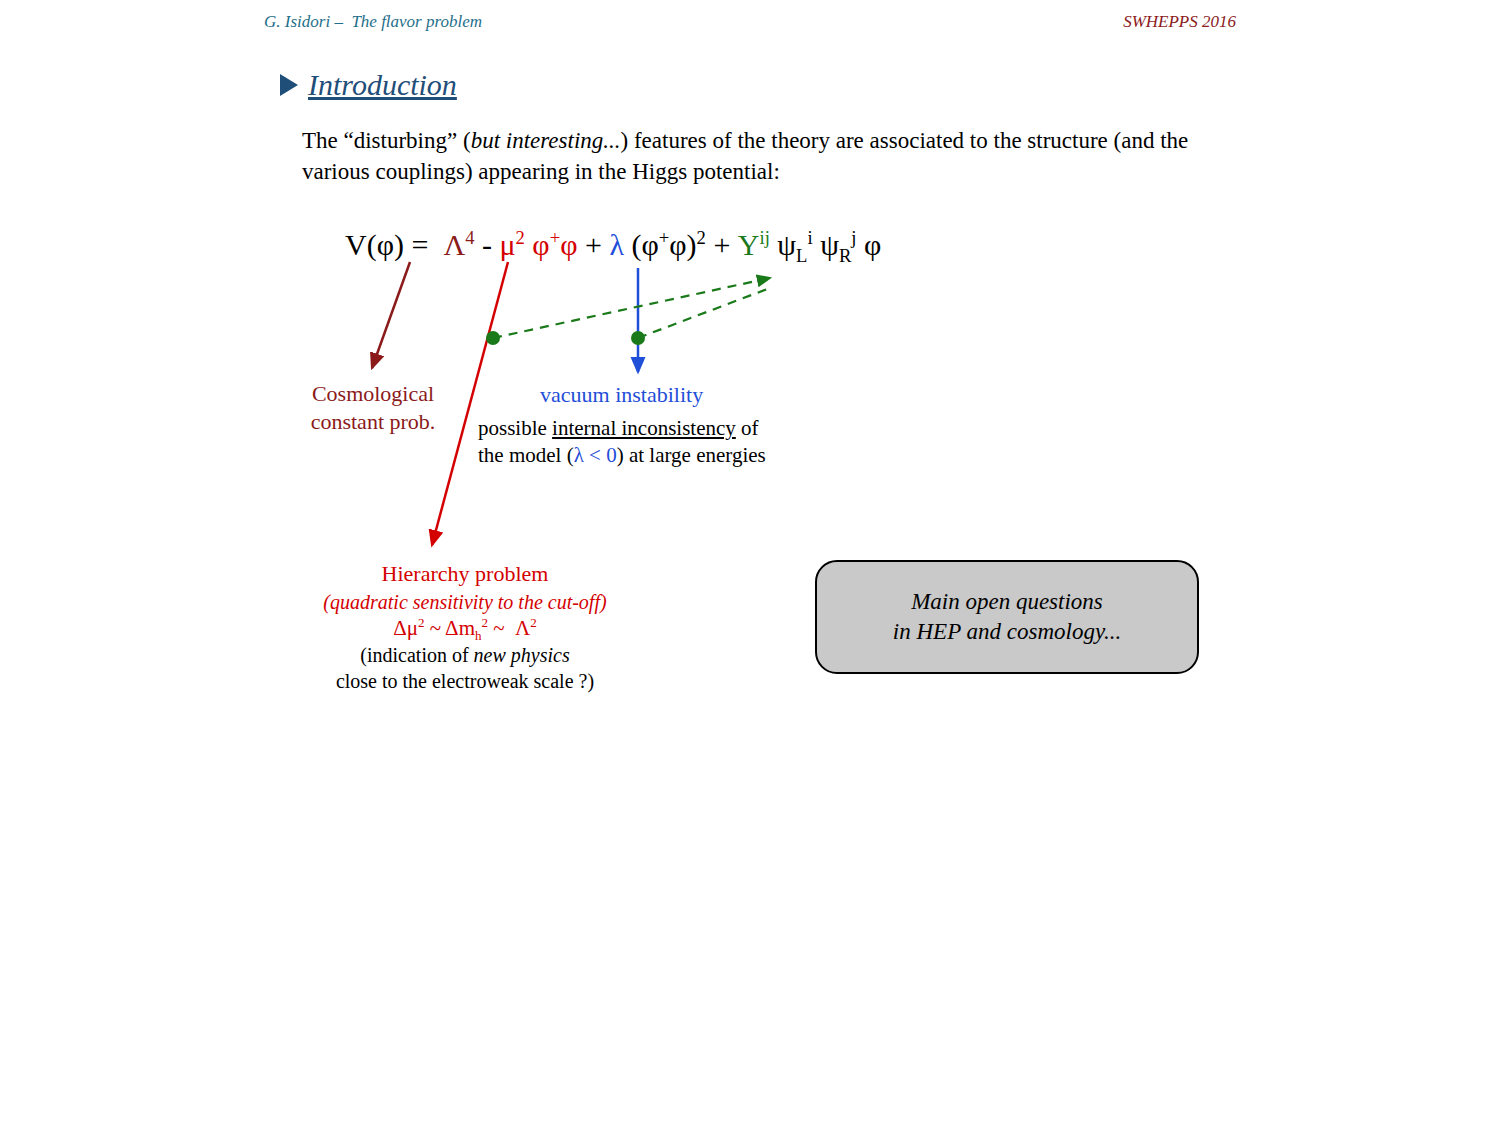G. Isidori – The flavor problem
SWHEPPS 2016
Introduction
The “disturbing” (but interesting...) features of the theory are associated to the structure (and the various couplings) appearing in the Higgs potential:
V(φ) = Λ4 - μ2 φ+φ + λ (φ+φ)2 + Yij ψLi ψRj φ
Cosmological
constant prob.
vacuum instability
possible internal inconsistency of
the model (λ < 0) at large energies
Hierarchy problem
(quadratic sensitivity to the cut-off)
Δμ2 ~ Δmh2 ~ Λ2
(indication of new physics
close to the electroweak scale ?)
Main open questions
in HEP and cosmology...